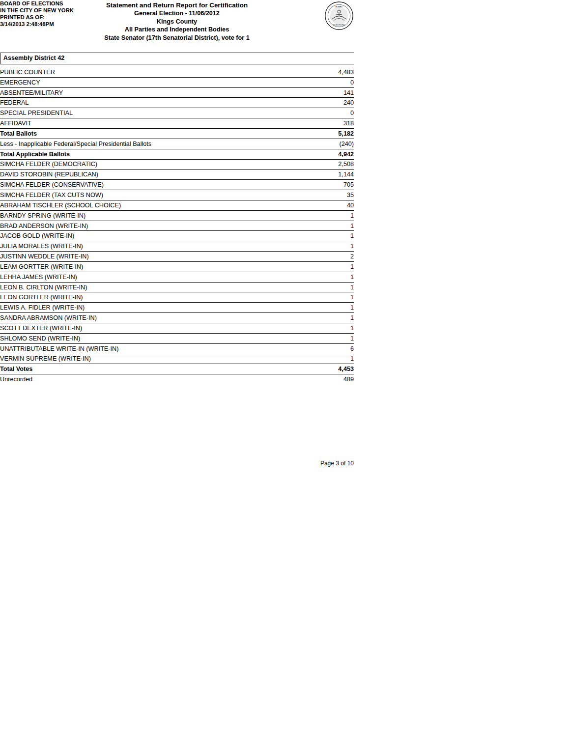BOARD OF ELECTIONS
IN THE CITY OF NEW YORK
PRINTED AS OF:
3/14/2013 2:48:48PM
Statement and Return Report for Certification
General Election - 11/06/2012
Kings County
All Parties and Independent Bodies
State Senator (17th Senatorial District), vote for 1
BOARD ELECTIONS
Assembly District 42
| PUBLIC COUNTER | 4,483 |
| EMERGENCY | 0 |
| ABSENTEE/MILITARY | 141 |
| FEDERAL | 240 |
| SPECIAL PRESIDENTIAL | 0 |
| AFFIDAVIT | 318 |
| Total Ballots | 5,182 |
| Less - Inapplicable Federal/Special Presidential Ballots | (240) |
| Total Applicable Ballots | 4,942 |
| SIMCHA FELDER (DEMOCRATIC) | 2,508 |
| DAVID STOROBIN (REPUBLICAN) | 1,144 |
| SIMCHA FELDER (CONSERVATIVE) | 705 |
| SIMCHA FELDER (TAX CUTS NOW) | 35 |
| ABRAHAM TISCHLER (SCHOOL CHOICE) | 40 |
| BARNDY SPRING (WRITE-IN) | 1 |
| BRAD ANDERSON (WRITE-IN) | 1 |
| JACOB GOLD (WRITE-IN) | 1 |
| JULIA MORALES (WRITE-IN) | 1 |
| JUSTINN WEDDLE (WRITE-IN) | 2 |
| LEAM GORTTER (WRITE-IN) | 1 |
| LEHHA JAMES (WRITE-IN) | 1 |
| LEON B. CIRLTON (WRITE-IN) | 1 |
| LEON GORTLER (WRITE-IN) | 1 |
| LEWIS A. FIDLER (WRITE-IN) | 1 |
| SANDRA ABRAMSON (WRITE-IN) | 1 |
| SCOTT DEXTER (WRITE-IN) | 1 |
| SHLOMO SEND (WRITE-IN) | 1 |
| UNATTRIBUTABLE WRITE-IN (WRITE-IN) | 6 |
| VERMIN SUPREME (WRITE-IN) | 1 |
| Total Votes | 4,453 |
| Unrecorded | 489 |
Page 3 of 10